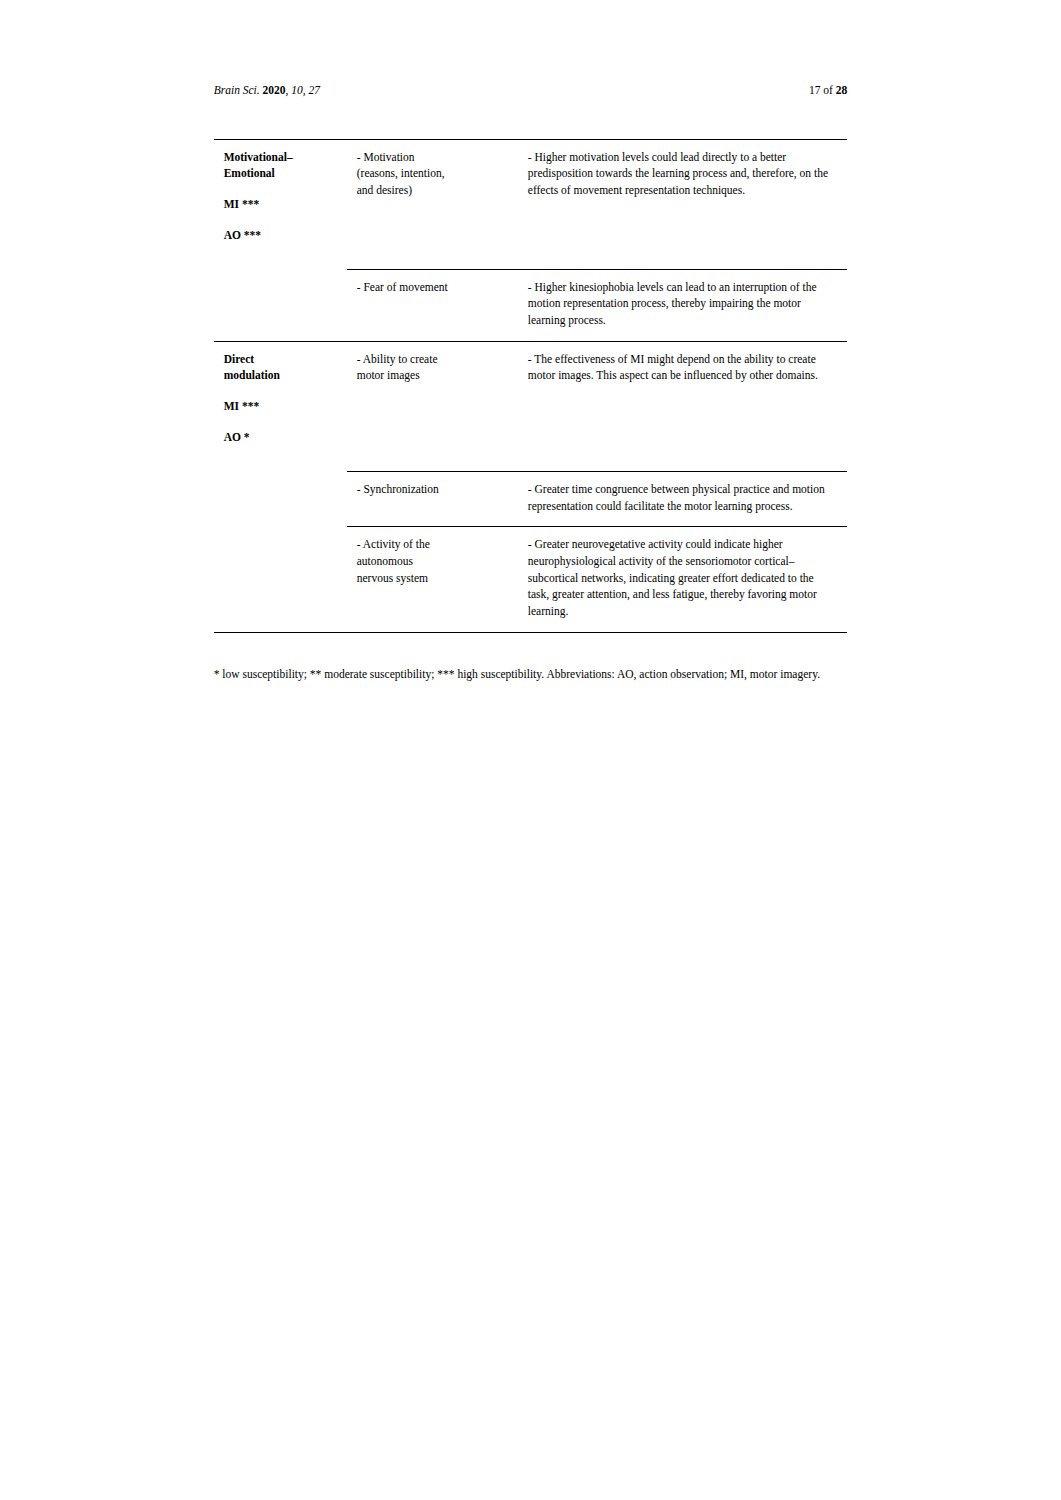Brain Sci. 2020, 10, 27
17 of 28
| Motivational– Emotional MI *** AO *** | - Motivation (reasons, intention, and desires) | - Higher motivation levels could lead directly to a better predisposition towards the learning process and, therefore, on the effects of movement representation techniques. |
| | - Fear of movement | - Higher kinesiophobia levels can lead to an interruption of the motion representation process, thereby impairing the motor learning process. |
| Direct modulation MI *** AO * | - Ability to create motor images | - The effectiveness of MI might depend on the ability to create motor images. This aspect can be influenced by other domains. |
| | - Synchronization | - Greater time congruence between physical practice and motion representation could facilitate the motor learning process. |
| | - Activity of the autonomous nervous system | - Greater neurovegetative activity could indicate higher neurophysiological activity of the sensoriomotor cortical–subcortical networks, indicating greater effort dedicated to the task, greater attention, and less fatigue, thereby favoring motor learning. |
* low susceptibility; ** moderate susceptibility; *** high susceptibility. Abbreviations: AO, action observation; MI, motor imagery.